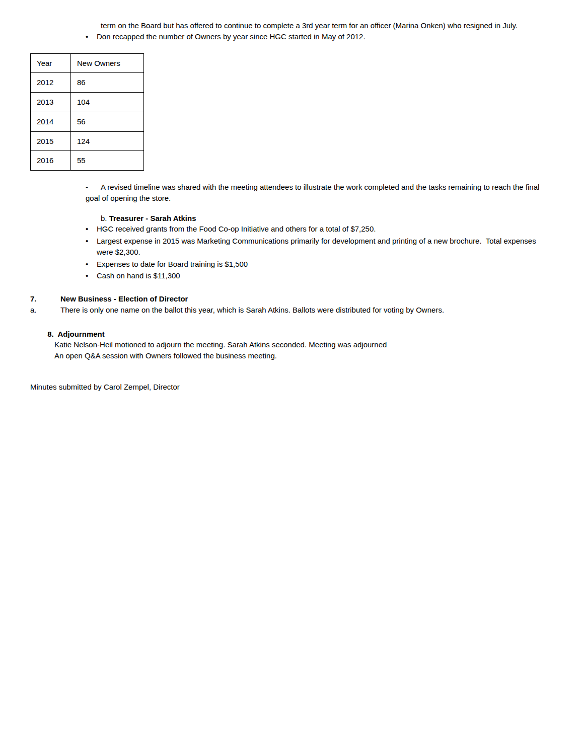term on the Board but has offered to continue to complete a 3rd year term for an officer (Marina Onken) who resigned in July.
Don recapped the number of Owners by year since HGC started in May of 2012.
| Year | New Owners |
| 2012 | 86 |
| 2013 | 104 |
| 2014 | 56 |
| 2015 | 124 |
| 2016 | 55 |
-A revised timeline was shared with the meeting attendees to illustrate the work completed and the tasks remaining to reach the final goal of opening the store.
b. Treasurer - Sarah Atkins
HGC received grants from the Food Co-op Initiative and others for a total of $7,250.
Largest expense in 2015 was Marketing Communications primarily for development and printing of a new brochure. Total expenses were $2,300.
Expenses to date for Board training is $1,500
Cash on hand is $11,300
7. New Business - Election of Director
a. There is only one name on the ballot this year, which is Sarah Atkins. Ballots were distributed for voting by Owners.
8. Adjournment
Katie Nelson-Heil motioned to adjourn the meeting. Sarah Atkins seconded. Meeting was adjourned
An open Q&A session with Owners followed the business meeting.
Minutes submitted by Carol Zempel, Director